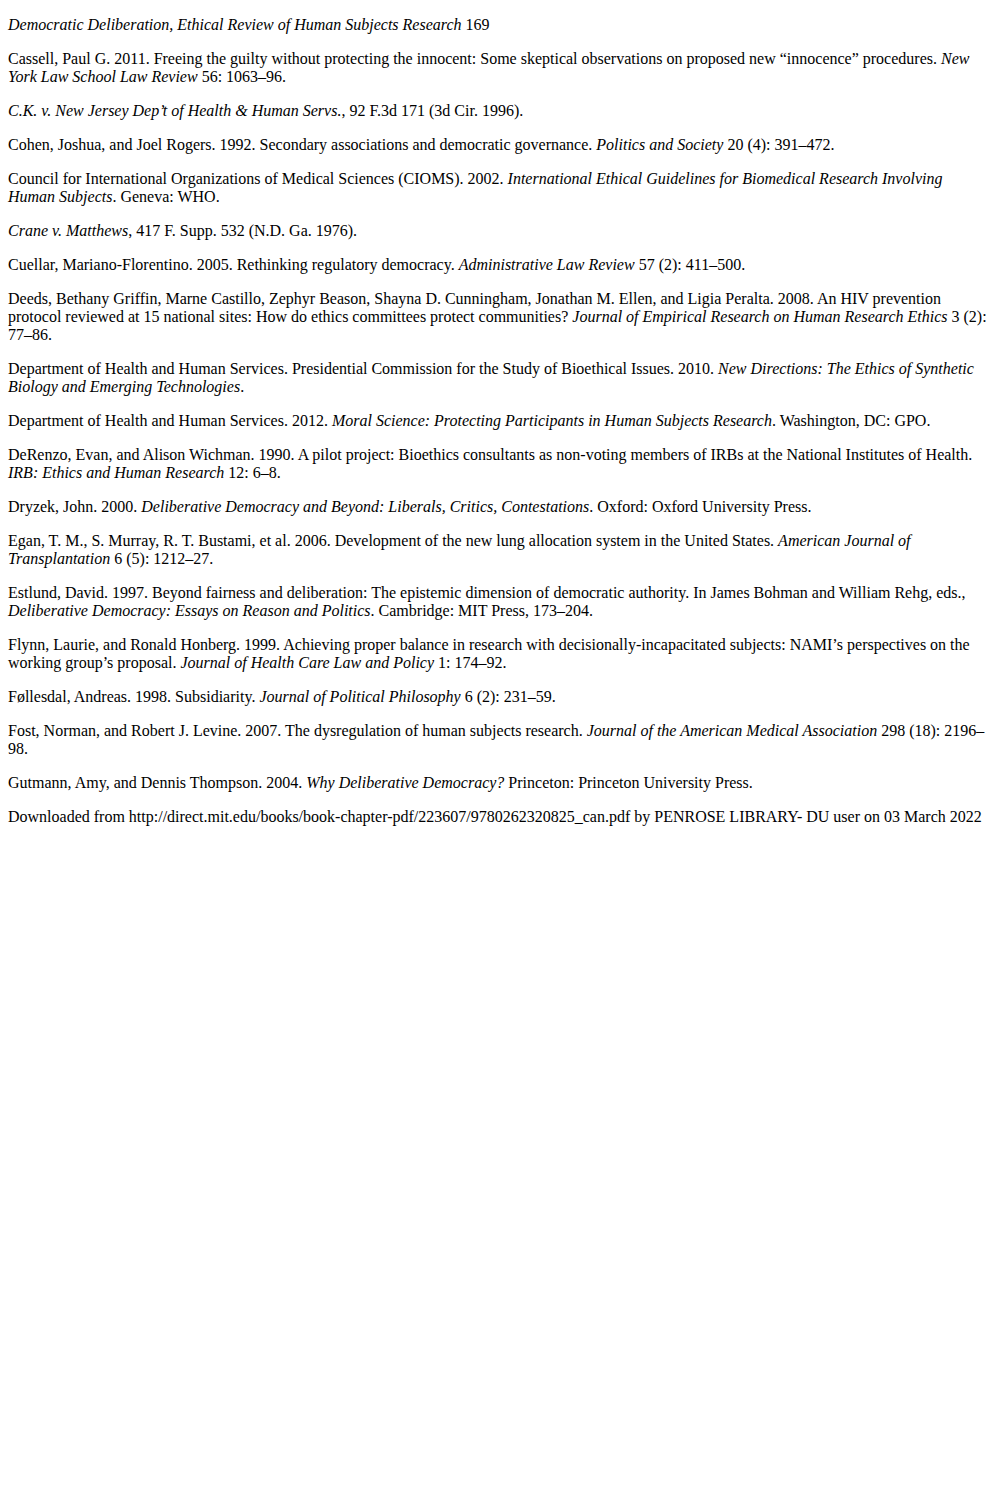Democratic Deliberation, Ethical Review of Human Subjects Research 169
Cassell, Paul G. 2011. Freeing the guilty without protecting the innocent: Some skeptical observations on proposed new “innocence” procedures. New York Law School Law Review 56: 1063–96.
C.K. v. New Jersey Dep’t of Health & Human Servs., 92 F.3d 171 (3d Cir. 1996).
Cohen, Joshua, and Joel Rogers. 1992. Secondary associations and democratic governance. Politics and Society 20 (4): 391–472.
Council for International Organizations of Medical Sciences (CIOMS). 2002. International Ethical Guidelines for Biomedical Research Involving Human Subjects. Geneva: WHO.
Crane v. Matthews, 417 F. Supp. 532 (N.D. Ga. 1976).
Cuellar, Mariano-Florentino. 2005. Rethinking regulatory democracy. Administrative Law Review 57 (2): 411–500.
Deeds, Bethany Griffin, Marne Castillo, Zephyr Beason, Shayna D. Cunningham, Jonathan M. Ellen, and Ligia Peralta. 2008. An HIV prevention protocol reviewed at 15 national sites: How do ethics committees protect communities? Journal of Empirical Research on Human Research Ethics 3 (2): 77–86.
Department of Health and Human Services. Presidential Commission for the Study of Bioethical Issues. 2010. New Directions: The Ethics of Synthetic Biology and Emerging Technologies.
Department of Health and Human Services. 2012. Moral Science: Protecting Participants in Human Subjects Research. Washington, DC: GPO.
DeRenzo, Evan, and Alison Wichman. 1990. A pilot project: Bioethics consultants as non-voting members of IRBs at the National Institutes of Health. IRB: Ethics and Human Research 12: 6–8.
Dryzek, John. 2000. Deliberative Democracy and Beyond: Liberals, Critics, Contestations. Oxford: Oxford University Press.
Egan, T. M., S. Murray, R. T. Bustami, et al. 2006. Development of the new lung allocation system in the United States. American Journal of Transplantation 6 (5): 1212–27.
Estlund, David. 1997. Beyond fairness and deliberation: The epistemic dimension of democratic authority. In James Bohman and William Rehg, eds., Deliberative Democracy: Essays on Reason and Politics. Cambridge: MIT Press, 173–204.
Flynn, Laurie, and Ronald Honberg. 1999. Achieving proper balance in research with decisionally-incapacitated subjects: NAMI’s perspectives on the working group’s proposal. Journal of Health Care Law and Policy 1: 174–92.
Føllesdal, Andreas. 1998. Subsidiarity. Journal of Political Philosophy 6 (2): 231–59.
Fost, Norman, and Robert J. Levine. 2007. The dysregulation of human subjects research. Journal of the American Medical Association 298 (18): 2196–98.
Gutmann, Amy, and Dennis Thompson. 2004. Why Deliberative Democracy? Princeton: Princeton University Press.
Downloaded from http://direct.mit.edu/books/book-chapter-pdf/223607/9780262320825_can.pdf by PENROSE LIBRARY- DU user on 03 March 2022